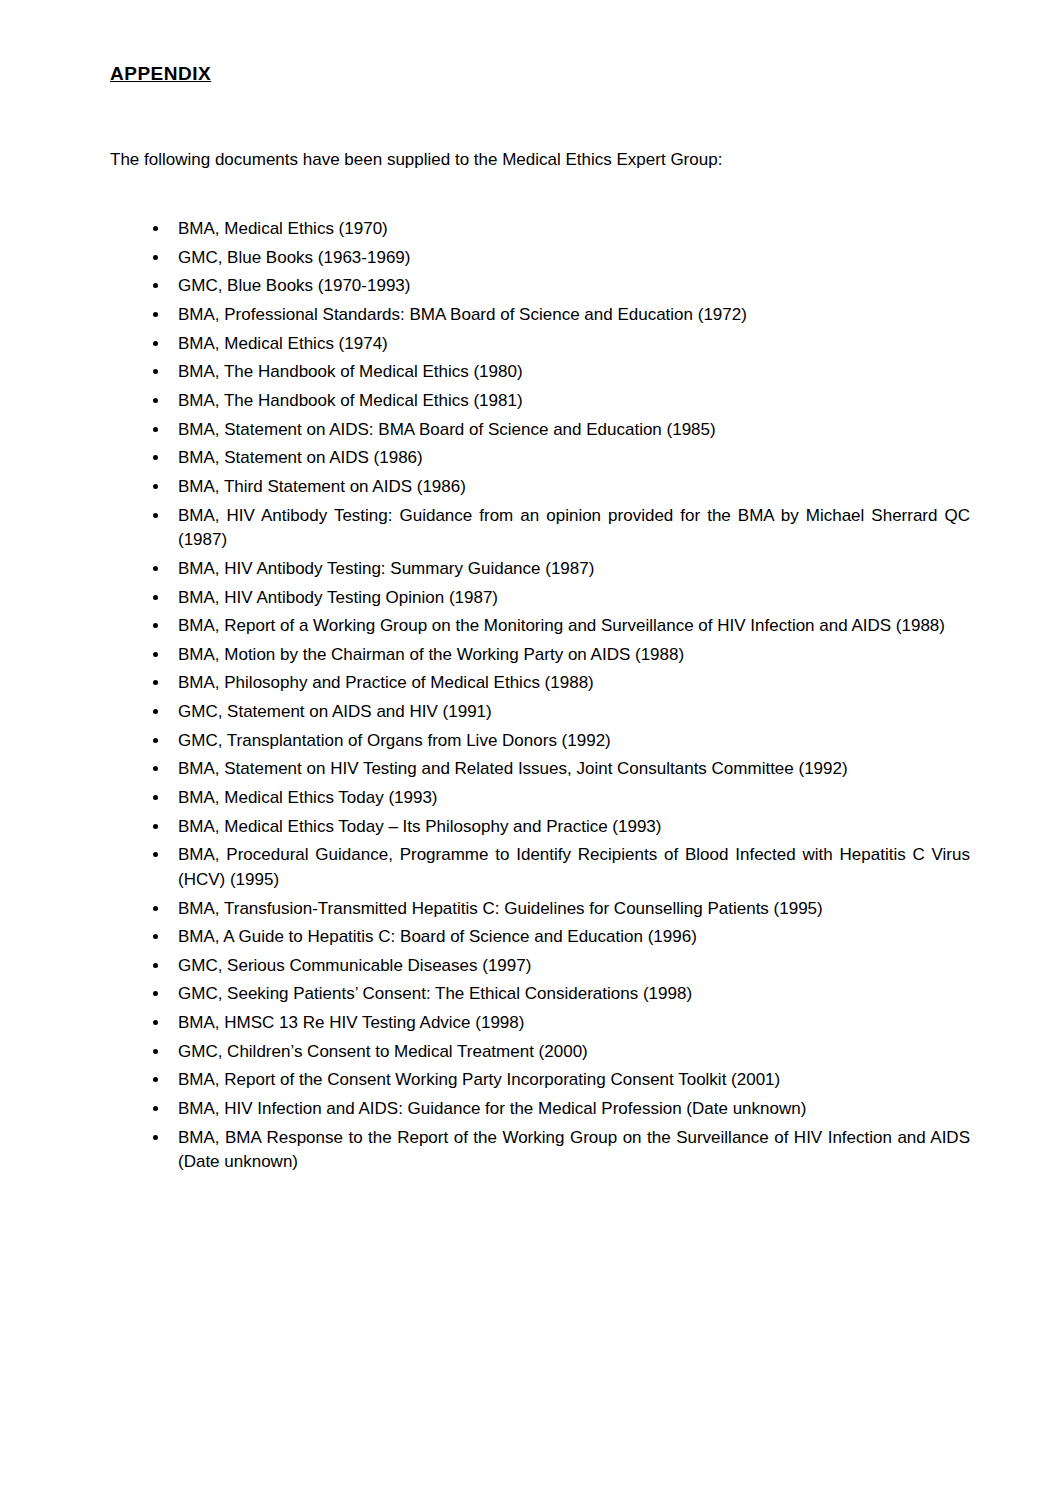APPENDIX
The following documents have been supplied to the Medical Ethics Expert Group:
BMA, Medical Ethics (1970)
GMC, Blue Books (1963-1969)
GMC, Blue Books (1970-1993)
BMA, Professional Standards: BMA Board of Science and Education (1972)
BMA, Medical Ethics (1974)
BMA, The Handbook of Medical Ethics (1980)
BMA, The Handbook of Medical Ethics (1981)
BMA, Statement on AIDS: BMA Board of Science and Education (1985)
BMA, Statement on AIDS (1986)
BMA, Third Statement on AIDS (1986)
BMA, HIV Antibody Testing: Guidance from an opinion provided for the BMA by Michael Sherrard QC (1987)
BMA, HIV Antibody Testing: Summary Guidance (1987)
BMA, HIV Antibody Testing Opinion (1987)
BMA, Report of a Working Group on the Monitoring and Surveillance of HIV Infection and AIDS (1988)
BMA, Motion by the Chairman of the Working Party on AIDS (1988)
BMA, Philosophy and Practice of Medical Ethics (1988)
GMC, Statement on AIDS and HIV (1991)
GMC, Transplantation of Organs from Live Donors (1992)
BMA, Statement on HIV Testing and Related Issues, Joint Consultants Committee (1992)
BMA, Medical Ethics Today (1993)
BMA, Medical Ethics Today – Its Philosophy and Practice (1993)
BMA, Procedural Guidance, Programme to Identify Recipients of Blood Infected with Hepatitis C Virus (HCV) (1995)
BMA, Transfusion-Transmitted Hepatitis C: Guidelines for Counselling Patients (1995)
BMA, A Guide to Hepatitis C: Board of Science and Education (1996)
GMC, Serious Communicable Diseases (1997)
GMC, Seeking Patients’ Consent: The Ethical Considerations (1998)
BMA, HMSC 13 Re HIV Testing Advice (1998)
GMC, Children’s Consent to Medical Treatment (2000)
BMA, Report of the Consent Working Party Incorporating Consent Toolkit (2001)
BMA, HIV Infection and AIDS: Guidance for the Medical Profession (Date unknown)
BMA, BMA Response to the Report of the Working Group on the Surveillance of HIV Infection and AIDS (Date unknown)